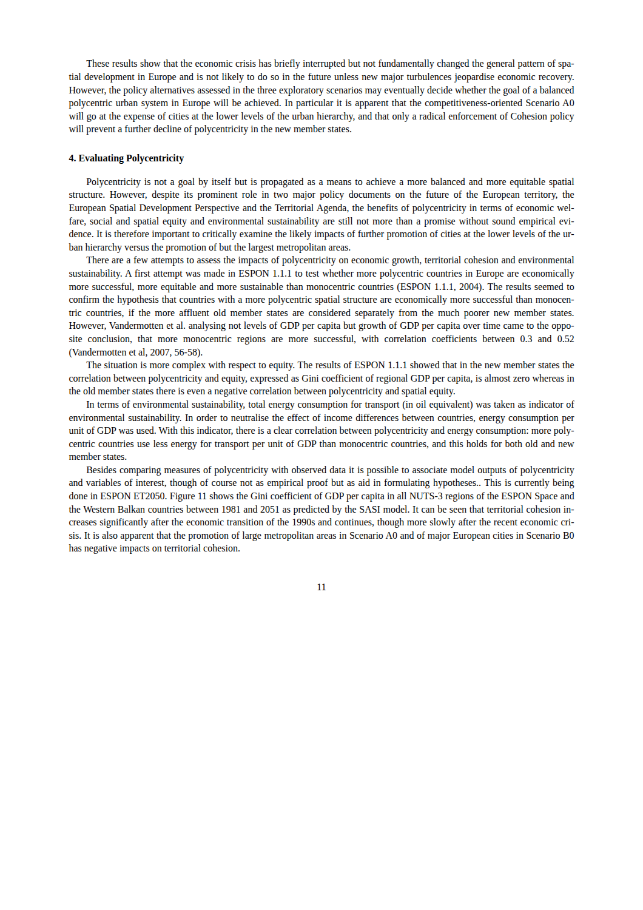These results show that the economic crisis has briefly interrupted but not fundamentally changed the general pattern of spatial development in Europe and is not likely to do so in the future unless new major turbulences jeopardise economic recovery. However, the policy alternatives assessed in the three exploratory scenarios may eventually decide whether the goal of a balanced polycentric urban system in Europe will be achieved. In particular it is apparent that the competitiveness-oriented Scenario A0 will go at the expense of cities at the lower levels of the urban hierarchy, and that only a radical enforcement of Cohesion policy will prevent a further decline of polycentricity in the new member states.
4. Evaluating Polycentricity
Polycentricity is not a goal by itself but is propagated as a means to achieve a more balanced and more equitable spatial structure. However, despite its prominent role in two major policy documents on the future of the European territory, the European Spatial Development Perspective and the Territorial Agenda, the benefits of polycentricity in terms of economic welfare, social and spatial equity and environmental sustainability are still not more than a promise without sound empirical evidence. It is therefore important to critically examine the likely impacts of further promotion of cities at the lower levels of the urban hierarchy versus the promotion of but the largest metropolitan areas.
There are a few attempts to assess the impacts of polycentricity on economic growth, territorial cohesion and environmental sustainability. A first attempt was made in ESPON 1.1.1 to test whether more polycentric countries in Europe are economically more successful, more equitable and more sustainable than monocentric countries (ESPON 1.1.1, 2004). The results seemed to confirm the hypothesis that countries with a more polycentric spatial structure are economically more successful than monocentric countries, if the more affluent old member states are considered separately from the much poorer new member states. However, Vandermotten et al. analysing not levels of GDP per capita but growth of GDP per capita over time came to the opposite conclusion, that more monocentric regions are more successful, with correlation coefficients between 0.3 and 0.52 (Vandermotten et al, 2007, 56-58).
The situation is more complex with respect to equity. The results of ESPON 1.1.1 showed that in the new member states the correlation between polycentricity and equity, expressed as Gini coefficient of regional GDP per capita, is almost zero whereas in the old member states there is even a negative correlation between polycentricity and spatial equity.
In terms of environmental sustainability, total energy consumption for transport (in oil equivalent) was taken as indicator of environmental sustainability. In order to neutralise the effect of income differences between countries, energy consumption per unit of GDP was used. With this indicator, there is a clear correlation between polycentricity and energy consumption: more polycentric countries use less energy for transport per unit of GDP than monocentric countries, and this holds for both old and new member states.
Besides comparing measures of polycentricity with observed data it is possible to associate model outputs of polycentricity and variables of interest, though of course not as empirical proof but as aid in formulating hypotheses.. This is currently being done in ESPON ET2050. Figure 11 shows the Gini coefficient of GDP per capita in all NUTS-3 regions of the ESPON Space and the Western Balkan countries between 1981 and 2051 as predicted by the SASI model. It can be seen that territorial cohesion increases significantly after the economic transition of the 1990s and continues, though more slowly after the recent economic crisis. It is also apparent that the promotion of large metropolitan areas in Scenario A0 and of major European cities in Scenario B0 has negative impacts on territorial cohesion.
11